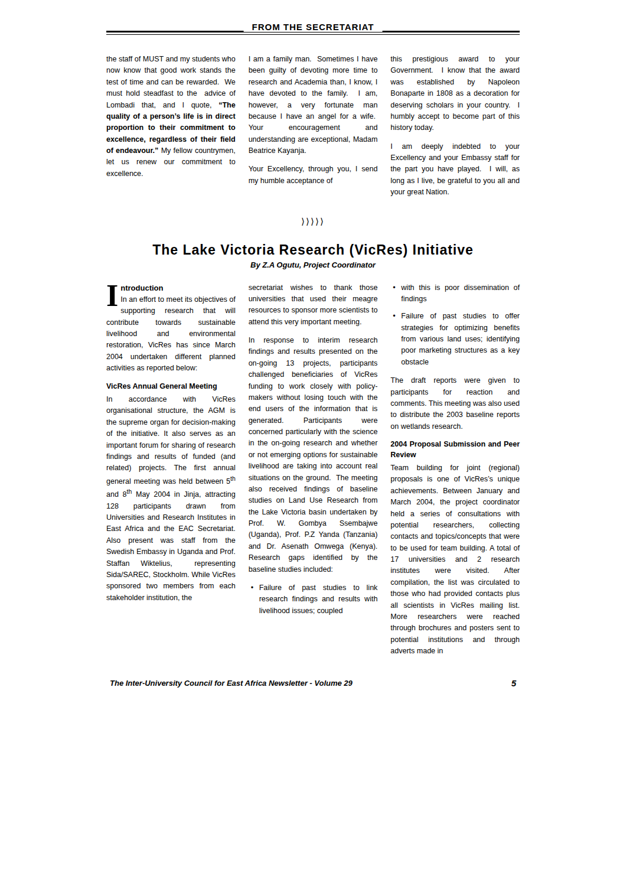FROM THE SECRETARIAT
the staff of MUST and my students who now know that good work stands the test of time and can be rewarded. We must hold steadfast to the advice of Lombadi that, and I quote, “The quality of a person’s life is in direct proportion to their commitment to excellence, regardless of their field of endeavour.” My fellow countrymen, let us renew our commitment to excellence.
I am a family man. Sometimes I have been guilty of devoting more time to research and Academia than, I know, I have devoted to the family. I am, however, a very fortunate man because I have an angel for a wife. Your encouragement and understanding are exceptional, Madam Beatrice Kayanja.
Your Excellency, through you, I send my humble acceptance of
this prestigious award to your Government. I know that the award was established by Napoleon Bonaparte in 1808 as a decoration for deserving scholars in your country. I humbly accept to become part of this history today.
I am deeply indebted to your Excellency and your Embassy staff for the part you have played. I will, as long as I live, be grateful to you all and your great Nation.
⟩⟩⟩⟩⟩
The Lake Victoria Research (VicRes) Initiative
By Z.A Ogutu, Project Coordinator
Introduction
In an effort to meet its objectives of supporting research that will contribute towards sustainable livelihood and environmental restoration, VicRes has since March 2004 undertaken different planned activities as reported below:
VicRes Annual General Meeting
In accordance with VicRes organisational structure, the AGM is the supreme organ for decision-making of the initiative. It also serves as an important forum for sharing of research findings and results of funded (and related) projects. The first annual general meeting was held between 5th and 8th May 2004 in Jinja, attracting 128 participants drawn from Universities and Research Institutes in East Africa and the EAC Secretariat. Also present was staff from the Swedish Embassy in Uganda and Prof. Staffan Wiktelius, representing Sida/SAREC, Stockholm. While VicRes sponsored two members from each stakeholder institution, the
secretariat wishes to thank those universities that used their meagre resources to sponsor more scientists to attend this very important meeting.
In response to interim research findings and results presented on the on-going 13 projects, participants challenged beneficiaries of VicRes funding to work closely with policy-makers without losing touch with the end users of the information that is generated. Participants were concerned particularly with the science in the on-going research and whether or not emerging options for sustainable livelihood are taking into account real situations on the ground. The meeting also received findings of baseline studies on Land Use Research from the Lake Victoria basin undertaken by Prof. W. Gombya Ssembajwe (Uganda), Prof. P.Z Yanda (Tanzania) and Dr. Asenath Omwega (Kenya). Research gaps identified by the baseline studies included:
Failure of past studies to link research findings and results with livelihood issues; coupled
with this is poor dissemination of findings
Failure of past studies to offer strategies for optimizing benefits from various land uses; identifying poor marketing structures as a key obstacle
The draft reports were given to participants for reaction and comments. This meeting was also used to distribute the 2003 baseline reports on wetlands research.
2004 Proposal Submission and Peer Review
Team building for joint (regional) proposals is one of VicRes’s unique achievements. Between January and March 2004, the project coordinator held a series of consultations with potential researchers, collecting contacts and topics/concepts that were to be used for team building. A total of 17 universities and 2 research institutes were visited. After compilation, the list was circulated to those who had provided contacts plus all scientists in VicRes mailing list. More researchers were reached through brochures and posters sent to potential institutions and through adverts made in
The Inter-University Council for East Africa Newsletter - Volume 29 5